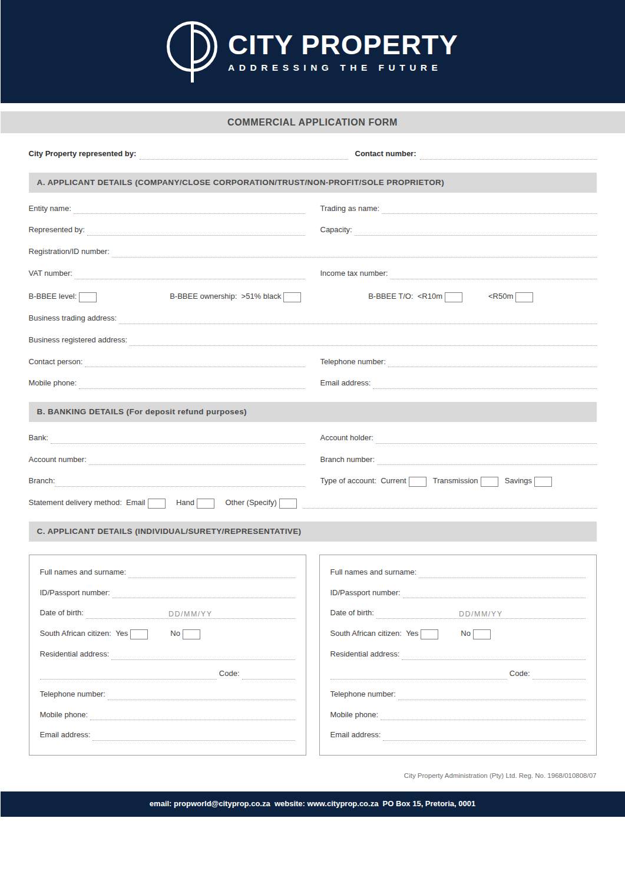CITY PROPERTY
ADDRESSING THE FUTURE
COMMERCIAL APPLICATION FORM
City Property represented by: Contact number:
A. APPLICANT DETAILS (COMPANY/CLOSE CORPORATION/TRUST/NON-PROFIT/SOLE PROPRIETOR)
Entity name:
Trading as name:
Represented by:
Capacity:
Registration/ID number:
VAT number:
Income tax number:
B-BBEE level:
B-BBEE ownership: >51% black
B-BBEE T/O: <R10m
<R50m
Business trading address:
Business registered address:
Contact person:
Telephone number:
Mobile phone:
Email address:
B. BANKING DETAILS (For deposit refund purposes)
Bank:
Account holder:
Account number:
Branch number:
Branch:
Type of account: Current Transmission Savings
Statement delivery method: Email Hand Other (Specify)
C. APPLICANT DETAILS (INDIVIDUAL/SURETY/REPRESENTATIVE)
Full names and surname:
ID/Passport number:
Date of birth: DD/MM/YY
South African citizen: Yes No
Residential address:
Code:
Telephone number:
Mobile phone:
Email address:
Full names and surname:
ID/Passport number:
Date of birth: DD/MM/YY
South African citizen: Yes No
Residential address:
Code:
Telephone number:
Mobile phone:
Email address:
City Property Administration (Pty) Ltd. Reg. No. 1968/010808/07
email: propworld@cityprop.co.za website: www.cityprop.co.za PO Box 15, Pretoria, 0001